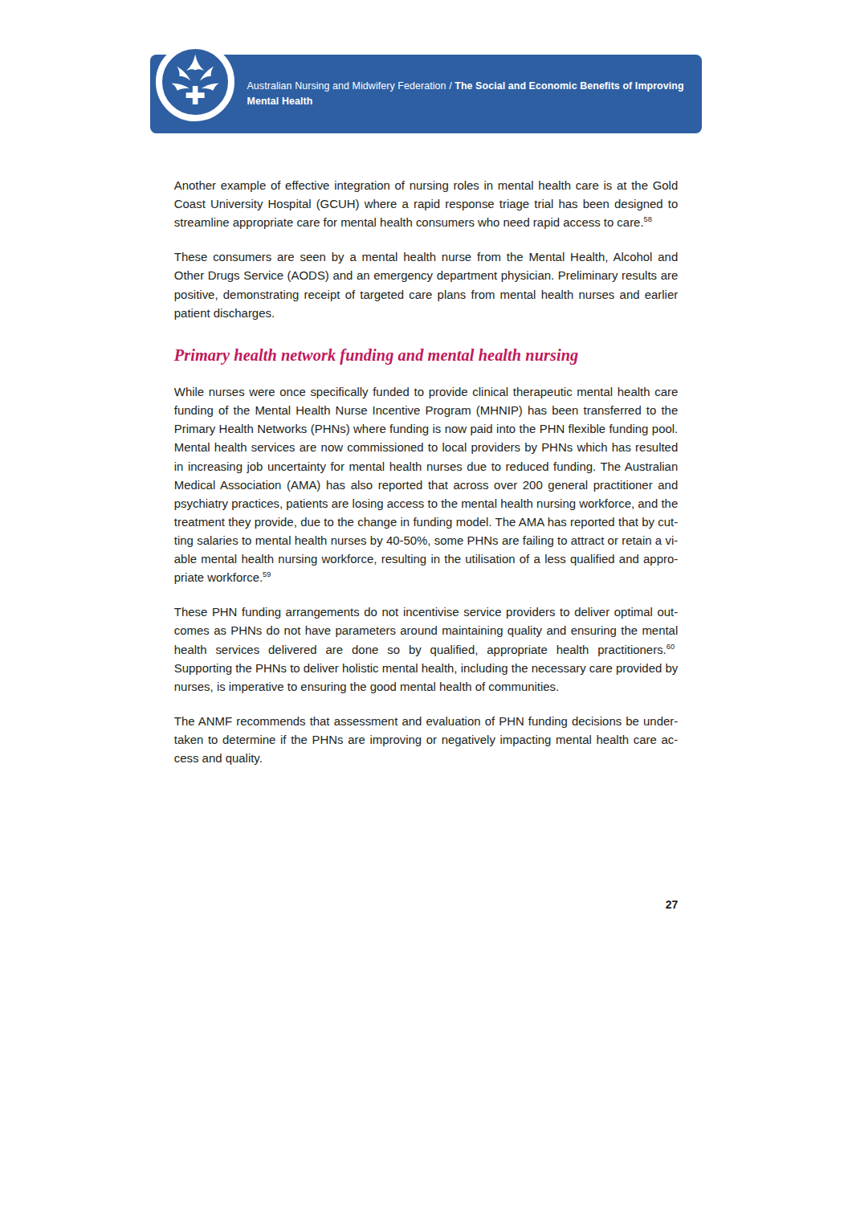Australian Nursing and Midwifery Federation / The Social and Economic Benefits of Improving Mental Health
Another example of effective integration of nursing roles in mental health care is at the Gold Coast University Hospital (GCUH) where a rapid response triage trial has been designed to streamline appropriate care for mental health consumers who need rapid access to care.58
These consumers are seen by a mental health nurse from the Mental Health, Alcohol and Other Drugs Service (AODS) and an emergency department physician. Preliminary results are positive, demonstrating receipt of targeted care plans from mental health nurses and earlier patient discharges.
Primary health network funding and mental health nursing
While nurses were once specifically funded to provide clinical therapeutic mental health care funding of the Mental Health Nurse Incentive Program (MHNIP) has been transferred to the Primary Health Networks (PHNs) where funding is now paid into the PHN flexible funding pool. Mental health services are now commissioned to local providers by PHNs which has resulted in increasing job uncertainty for mental health nurses due to reduced funding. The Australian Medical Association (AMA) has also reported that across over 200 general practitioner and psychiatry practices, patients are losing access to the mental health nursing workforce, and the treatment they provide, due to the change in funding model. The AMA has reported that by cutting salaries to mental health nurses by 40-50%, some PHNs are failing to attract or retain a viable mental health nursing workforce, resulting in the utilisation of a less qualified and appropriate workforce.59
These PHN funding arrangements do not incentivise service providers to deliver optimal outcomes as PHNs do not have parameters around maintaining quality and ensuring the mental health services delivered are done so by qualified, appropriate health practitioners.60 Supporting the PHNs to deliver holistic mental health, including the necessary care provided by nurses, is imperative to ensuring the good mental health of communities.
The ANMF recommends that assessment and evaluation of PHN funding decisions be undertaken to determine if the PHNs are improving or negatively impacting mental health care access and quality.
27